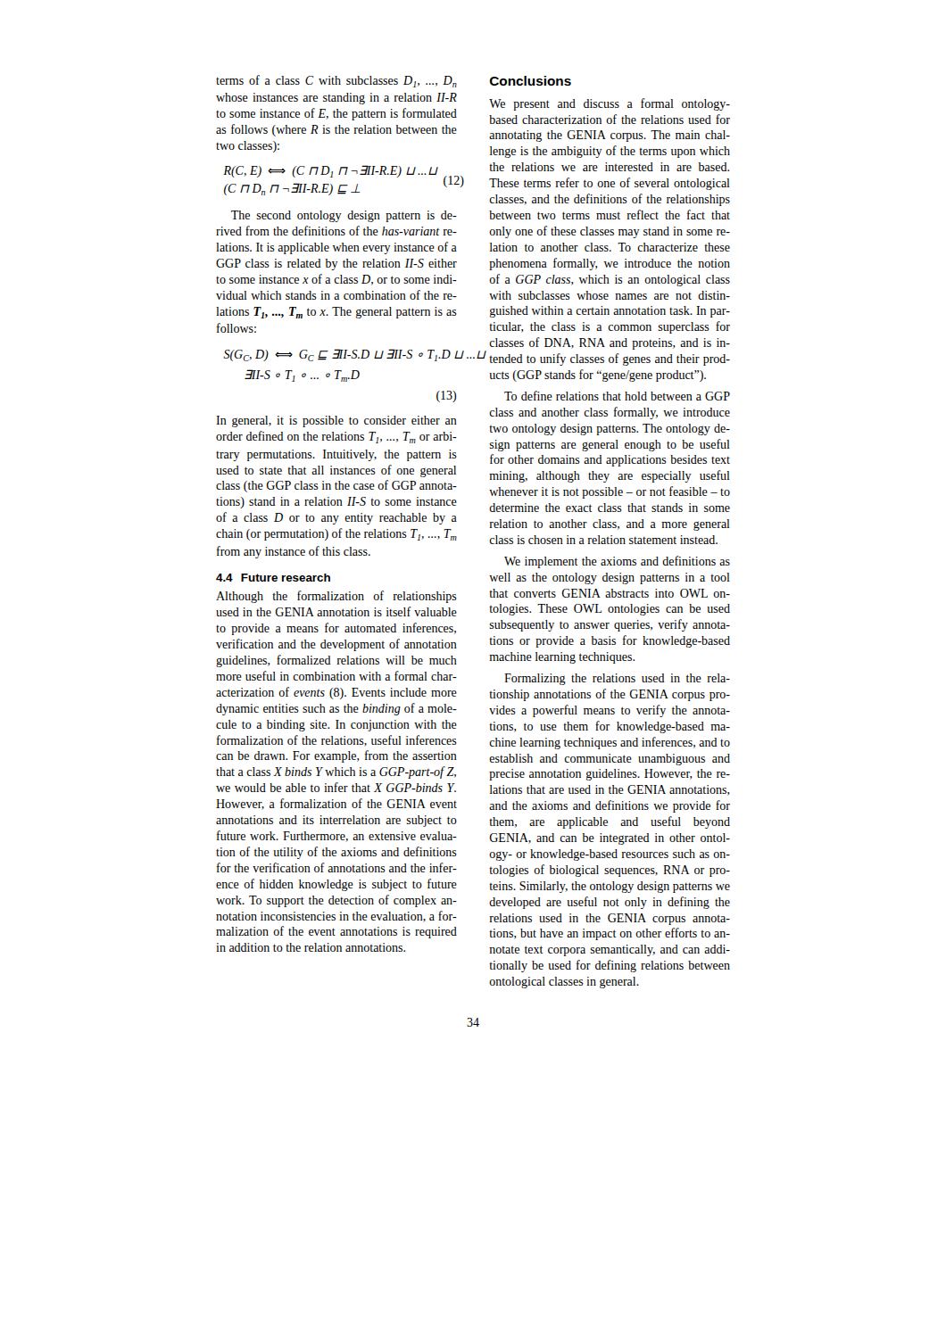terms of a class C with subclasses D1, ..., Dn whose instances are standing in a relation II-R to some instance of E, the pattern is formulated as follows (where R is the relation between the two classes):
R(C, E) ⟺ (C ⊓ D1 ⊓ ¬∃II-R.E) ⊔ ...⊔ (C ⊓ Dn ⊓ ¬∃II-R.E) ⊑ ⊥
(12)
The second ontology design pattern is derived from the definitions of the has-variant relations. It is applicable when every instance of a GGP class is related by the relation II-S either to some instance x of a class D, or to some individual which stands in a combination of the relations T1, ..., Tm to x. The general pattern is as follows:
S(GC, D) ⟺ GC ⊑ ∃II-S.D ⊔ ∃II-S ∘ T1.D ⊔ ...⊔ ∃II-S ∘ T1 ∘ ... ∘ Tm.D
(13)
In general, it is possible to consider either an order defined on the relations T1, ..., Tm or arbitrary permutations. Intuitively, the pattern is used to state that all instances of one general class (the GGP class in the case of GGP annotations) stand in a relation II-S to some instance of a class D or to any entity reachable by a chain (or permutation) of the relations T1, ..., Tm from any instance of this class.
4.4 Future research
Although the formalization of relationships used in the GENIA annotation is itself valuable to provide a means for automated inferences, verification and the development of annotation guidelines, formalized relations will be much more useful in combination with a formal characterization of events (8). Events include more dynamic entities such as the binding of a molecule to a binding site. In conjunction with the formalization of the relations, useful inferences can be drawn. For example, from the assertion that a class X binds Y which is a GGP-part-of Z, we would be able to infer that X GGP-binds Y. However, a formalization of the GENIA event annotations and its interrelation are subject to future work. Furthermore, an extensive evaluation of the utility of the axioms and definitions for the verification of annotations and the inference of hidden knowledge is subject to future work. To support the detection of complex annotation inconsistencies in the evaluation, a formalization of the event annotations is required in addition to the relation annotations.
Conclusions
We present and discuss a formal ontology-based characterization of the relations used for annotating the GENIA corpus. The main challenge is the ambiguity of the terms upon which the relations we are interested in are based. These terms refer to one of several ontological classes, and the definitions of the relationships between two terms must reflect the fact that only one of these classes may stand in some relation to another class. To characterize these phenomena formally, we introduce the notion of a GGP class, which is an ontological class with subclasses whose names are not distinguished within a certain annotation task. In particular, the class is a common superclass for classes of DNA, RNA and proteins, and is intended to unify classes of genes and their products (GGP stands for “gene/gene product”).
To define relations that hold between a GGP class and another class formally, we introduce two ontology design patterns. The ontology design patterns are general enough to be useful for other domains and applications besides text mining, although they are especially useful whenever it is not possible – or not feasible – to determine the exact class that stands in some relation to another class, and a more general class is chosen in a relation statement instead.
We implement the axioms and definitions as well as the ontology design patterns in a tool that converts GENIA abstracts into OWL ontologies. These OWL ontologies can be used subsequently to answer queries, verify annotations or provide a basis for knowledge-based machine learning techniques.
Formalizing the relations used in the relationship annotations of the GENIA corpus provides a powerful means to verify the annotations, to use them for knowledge-based machine learning techniques and inferences, and to establish and communicate unambiguous and precise annotation guidelines. However, the relations that are used in the GENIA annotations, and the axioms and definitions we provide for them, are applicable and useful beyond GENIA, and can be integrated in other ontology- or knowledge-based resources such as ontologies of biological sequences, RNA or proteins. Similarly, the ontology design patterns we developed are useful not only in defining the relations used in the GENIA corpus annotations, but have an impact on other efforts to annotate text corpora semantically, and can additionally be used for defining relations between ontological classes in general.
34